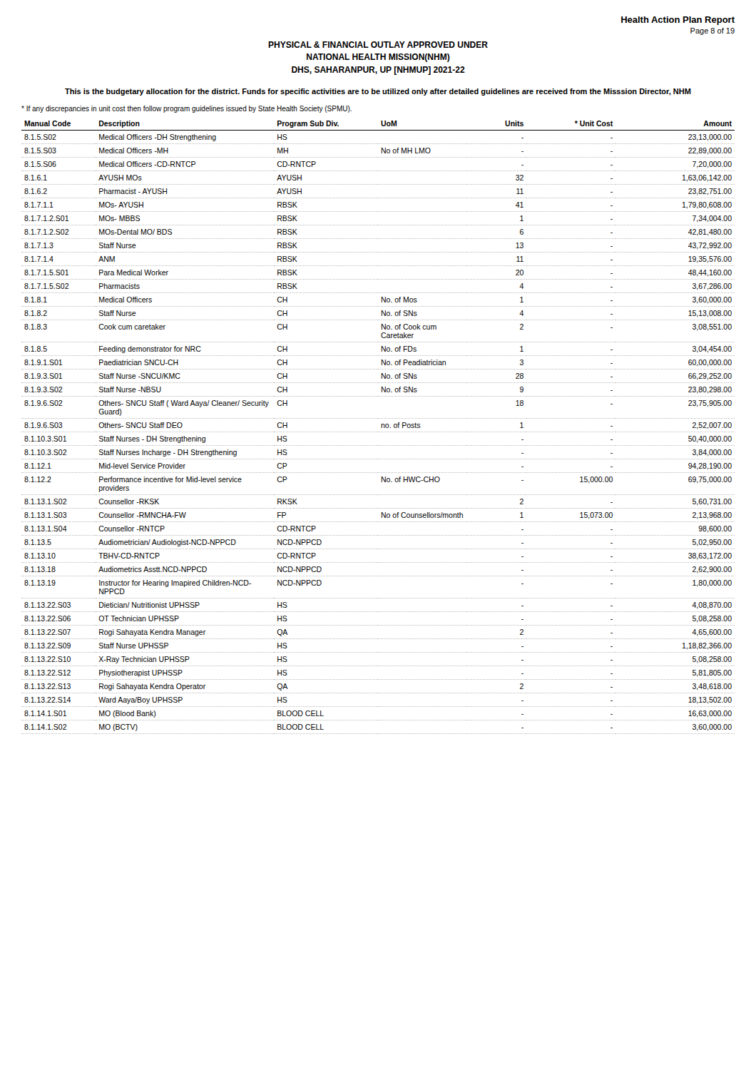Health Action Plan Report
Page 8 of 19
PHYSICAL & FINANCIAL OUTLAY APPROVED UNDER
NATIONAL HEALTH MISSION(NHM)
DHS, SAHARANPUR, UP [NHMUP] 2021-22
This is the budgetary allocation for the district. Funds for specific activities are to be utilized only after detailed guidelines are received from the Misssion Director, NHM
* If any discrepancies in unit cost then follow program guidelines issued by State Health Society (SPMU).
| Manual Code | Description | Program Sub Div. | UoM | Units | * Unit Cost | Amount |
| --- | --- | --- | --- | --- | --- | --- |
| 8.1.5.S02 | Medical Officers -DH Strengthening | HS | | - | - | 23,13,000.00 |
| 8.1.5.S03 | Medical Officers -MH | MH | No of MH LMO | - | - | 22,89,000.00 |
| 8.1.5.S06 | Medical Officers -CD-RNTCP | CD-RNTCP | | - | - | 7,20,000.00 |
| 8.1.6.1 | AYUSH MOs | AYUSH | | 32 | - | 1,63,06,142.00 |
| 8.1.6.2 | Pharmacist - AYUSH | AYUSH | | 11 | - | 23,82,751.00 |
| 8.1.7.1.1 | MOs- AYUSH | RBSK | | 41 | - | 1,79,80,608.00 |
| 8.1.7.1.2.S01 | MOs- MBBS | RBSK | | 1 | - | 7,34,004.00 |
| 8.1.7.1.2.S02 | MOs-Dental MO/ BDS | RBSK | | 6 | - | 42,81,480.00 |
| 8.1.7.1.3 | Staff Nurse | RBSK | | 13 | - | 43,72,992.00 |
| 8.1.7.1.4 | ANM | RBSK | | 11 | - | 19,35,576.00 |
| 8.1.7.1.5.S01 | Para Medical Worker | RBSK | | 20 | - | 48,44,160.00 |
| 8.1.7.1.5.S02 | Pharmacists | RBSK | | 4 | - | 3,67,286.00 |
| 8.1.8.1 | Medical Officers | CH | No. of Mos | 1 | - | 3,60,000.00 |
| 8.1.8.2 | Staff Nurse | CH | No. of SNs | 4 | - | 15,13,008.00 |
| 8.1.8.3 | Cook cum caretaker | CH | No. of Cook cum Caretaker | 2 | - | 3,08,551.00 |
| 8.1.8.5 | Feeding demonstrator for NRC | CH | No. of FDs | 1 | - | 3,04,454.00 |
| 8.1.9.1.S01 | Paediatrician SNCU-CH | CH | No. of Peadiatrician | 3 | - | 60,00,000.00 |
| 8.1.9.3.S01 | Staff Nurse -SNCU/KMC | CH | No. of SNs | 28 | - | 66,29,252.00 |
| 8.1.9.3.S02 | Staff Nurse -NBSU | CH | No. of SNs | 9 | - | 23,80,298.00 |
| 8.1.9.6.S02 | Others- SNCU Staff ( Ward Aaya/ Cleaner/ Security Guard) | CH | | 18 | - | 23,75,905.00 |
| 8.1.9.6.S03 | Others- SNCU Staff DEO | CH | no. of Posts | 1 | - | 2,52,007.00 |
| 8.1.10.3.S01 | Staff Nurses - DH Strengthening | HS | | - | - | 50,40,000.00 |
| 8.1.10.3.S02 | Staff Nurses Incharge - DH Strengthening | HS | | - | - | 3,84,000.00 |
| 8.1.12.1 | Mid-level Service Provider | CP | | - | - | 94,28,190.00 |
| 8.1.12.2 | Performance incentive for Mid-level service providers | CP | No. of HWC-CHO | - | 15,000.00 | 69,75,000.00 |
| 8.1.13.1.S02 | Counsellor -RKSK | RKSK | | 2 | - | 5,60,731.00 |
| 8.1.13.1.S03 | Counsellor -RMNCHA-FW | FP | No of Counsellors/month | 1 | 15,073.00 | 2,13,968.00 |
| 8.1.13.1.S04 | Counsellor -RNTCP | CD-RNTCP | | - | - | 98,600.00 |
| 8.1.13.5 | Audiometrician/ Audiologist-NCD-NPPCD | NCD-NPPCD | | - | - | 5,02,950.00 |
| 8.1.13.10 | TBHV-CD-RNTCP | CD-RNTCP | | - | - | 38,63,172.00 |
| 8.1.13.18 | Audiometrics Asstt.NCD-NPPCD | NCD-NPPCD | | - | - | 2,62,900.00 |
| 8.1.13.19 | Instructor for Hearing Imapired Children-NCD-NPPCD | NCD-NPPCD | | - | - | 1,80,000.00 |
| 8.1.13.22.S03 | Dietician/ Nutritionist UPHSSP | HS | | - | - | 4,08,870.00 |
| 8.1.13.22.S06 | OT Technician UPHSSP | HS | | - | - | 5,08,258.00 |
| 8.1.13.22.S07 | Rogi Sahayata Kendra Manager | QA | | 2 | - | 4,65,600.00 |
| 8.1.13.22.S09 | Staff Nurse UPHSSP | HS | | - | - | 1,18,82,366.00 |
| 8.1.13.22.S10 | X-Ray Technician UPHSSP | HS | | - | - | 5,08,258.00 |
| 8.1.13.22.S12 | Physiotherapist UPHSSP | HS | | - | - | 5,81,805.00 |
| 8.1.13.22.S13 | Rogi Sahayata Kendra Operator | QA | | 2 | - | 3,48,618.00 |
| 8.1.13.22.S14 | Ward Aaya/Boy UPHSSP | HS | | - | - | 18,13,502.00 |
| 8.1.14.1.S01 | MO (Blood Bank) | BLOOD CELL | | - | - | 16,63,000.00 |
| 8.1.14.1.S02 | MO (BCTV) | BLOOD CELL | | - | - | 3,60,000.00 |